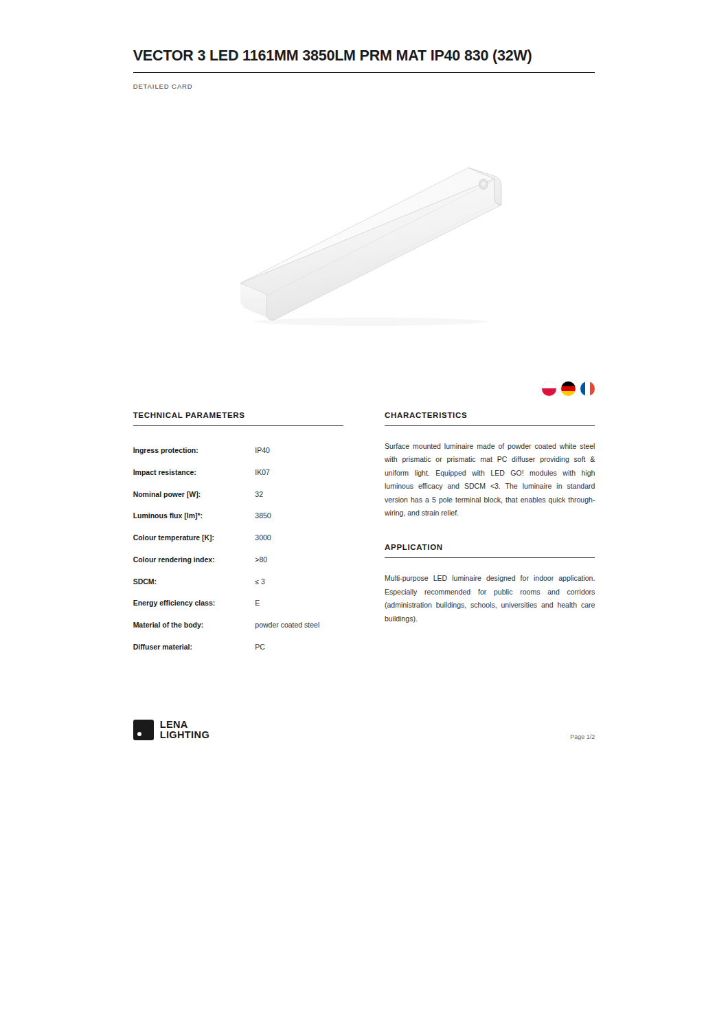VECTOR 3 LED 1161MM 3850LM PRM MAT IP40 830 (32W)
Detailed card
Technical parameters
| Ingress protection: | IP40 |
| Impact resistance: | IK07 |
| Nominal power [W]: | 32 |
| Luminous flux [lm]*: | 3850 |
| Colour temperature [K]: | 3000 |
| Colour rendering index: | >80 |
| SDCM: | ≤ 3 |
| Energy efficiency class: | E |
| Material of the body: | powder coated steel |
| Diffuser material: | PC |
Characteristics
Surface mounted luminaire made of powder coated white steel with prismatic or prismatic mat PC diffuser providing soft & uniform light. Equipped with LED GO! modules with high luminous efficacy and SDCM <3. The luminaire in standard version has a 5 pole terminal block, that enables quick through-wiring, and strain relief.
Application
Multi-purpose LED luminaire designed for indoor application. Especially recommended for public rooms and corridors (administration buildings, schools, universities and health care buildings).
LENA LIGHTING
Page 1/2